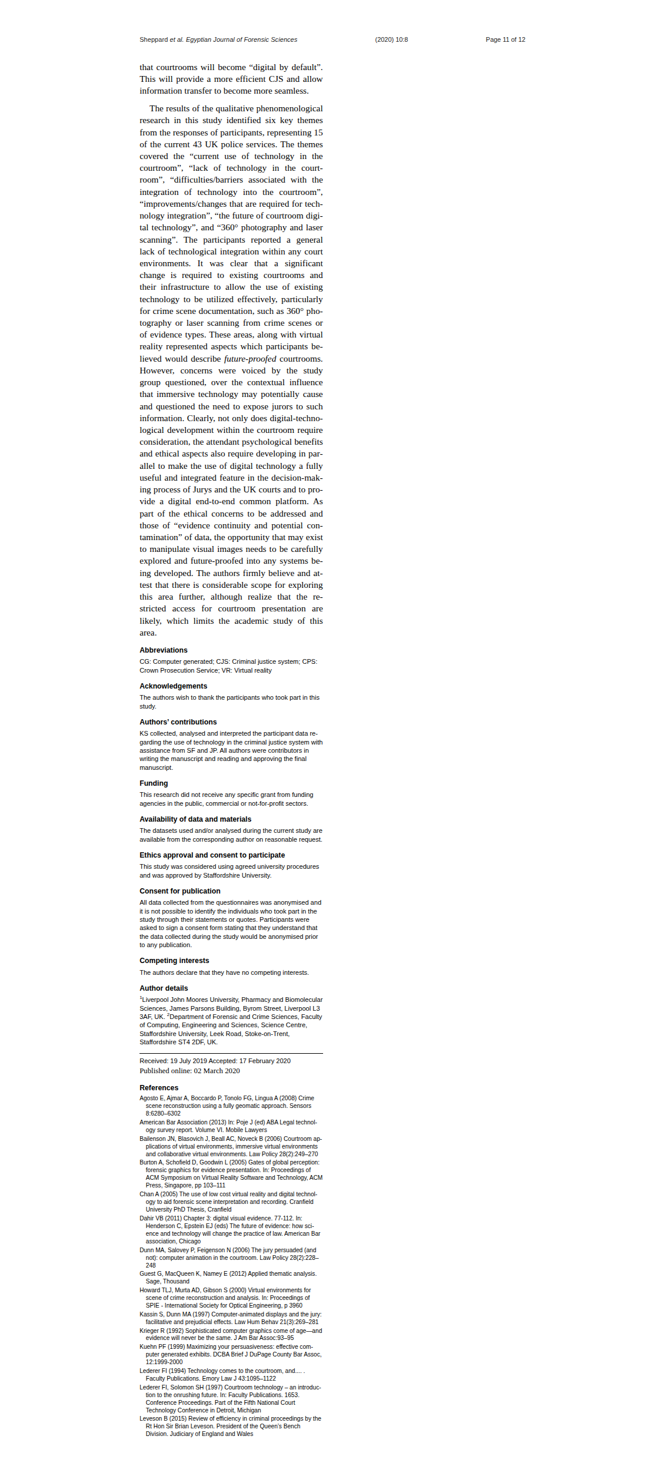Sheppard et al. Egyptian Journal of Forensic Sciences
(2020) 10:8
Page 11 of 12
that courtrooms will become “digital by default”. This will provide a more efficient CJS and allow information transfer to become more seamless.
The results of the qualitative phenomenological research in this study identified six key themes from the responses of participants, representing 15 of the current 43 UK police services. The themes covered the “current use of technology in the courtroom”, “lack of technology in the courtroom”, “difficulties/barriers associated with the integration of technology into the courtroom”, “improvements/changes that are required for technology integration”, “the future of courtroom digital technology”, and “360° photography and laser scanning”. The participants reported a general lack of technological integration within any court environments. It was clear that a significant change is required to existing courtrooms and their infrastructure to allow the use of existing technology to be utilized effectively, particularly for crime scene documentation, such as 360° photography or laser scanning from crime scenes or of evidence types. These areas, along with virtual reality represented aspects which participants believed would describe future-proofed courtrooms. However, concerns were voiced by the study group questioned, over the contextual influence that immersive technology may potentially cause and questioned the need to expose jurors to such information. Clearly, not only does digital-technological development within the courtroom require consideration, the attendant psychological benefits and ethical aspects also require developing in parallel to make the use of digital technology a fully useful and integrated feature in the decision-making process of Jurys and the UK courts and to provide a digital end-to-end common platform. As part of the ethical concerns to be addressed and those of “evidence continuity and potential contamination” of data, the opportunity that may exist to manipulate visual images needs to be carefully explored and future-proofed into any systems being developed. The authors firmly believe and attest that there is considerable scope for exploring this area further, although realize that the restricted access for courtroom presentation are likely, which limits the academic study of this area.
Abbreviations
CG: Computer generated; CJS: Criminal justice system; CPS: Crown Prosecution Service; VR: Virtual reality
Acknowledgements
The authors wish to thank the participants who took part in this study.
Authors’ contributions
KS collected, analysed and interpreted the participant data regarding the use of technology in the criminal justice system with assistance from SF and JP. All authors were contributors in writing the manuscript and reading and approving the final manuscript.
Funding
This research did not receive any specific grant from funding agencies in the public, commercial or not-for-profit sectors.
Availability of data and materials
The datasets used and/or analysed during the current study are available from the corresponding author on reasonable request.
Ethics approval and consent to participate
This study was considered using agreed university procedures and was approved by Staffordshire University.
Consent for publication
All data collected from the questionnaires was anonymised and it is not possible to identify the individuals who took part in the study through their statements or quotes. Participants were asked to sign a consent form stating that they understand that the data collected during the study would be anonymised prior to any publication.
Competing interests
The authors declare that they have no competing interests.
Author details
1Liverpool John Moores University, Pharmacy and Biomolecular Sciences, James Parsons Building, Byrom Street, Liverpool L3 3AF, UK. 2Department of Forensic and Crime Sciences, Faculty of Computing, Engineering and Sciences, Science Centre, Staffordshire University, Leek Road, Stoke-on-Trent, Staffordshire ST4 2DF, UK.
Received: 19 July 2019 Accepted: 17 February 2020
Published online: 02 March 2020
References
Agosto E, Ajmar A, Boccardo P, Tonolo FG, Lingua A (2008) Crime scene reconstruction using a fully geomatic approach. Sensors 8:6280–6302
American Bar Association (2013) In: Poje J (ed) ABA Legal technology survey report. Volume VI. Mobile Lawyers
Bailenson JN, Blasovich J, Beall AC, Noveck B (2006) Courtroom applications of virtual environments, immersive virtual environments and collaborative virtual environments. Law Policy 28(2):249–270
Burton A, Schofield D, Goodwin L (2005) Gates of global perception: forensic graphics for evidence presentation. In: Proceedings of ACM Symposium on Virtual Reality Software and Technology, ACM Press, Singapore, pp 103–111
Chan A (2005) The use of low cost virtual reality and digital technology to aid forensic scene interpretation and recording. Cranfield University PhD Thesis, Cranfield
Dahir VB (2011) Chapter 3: digital visual evidence. 77-112. In: Henderson C, Epstein EJ (eds) The future of evidence: how science and technology will change the practice of law. American Bar association, Chicago
Dunn MA, Salovey P, Feigenson N (2006) The jury persuaded (and not): computer animation in the courtroom. Law Policy 28(2):228–248
Guest G, MacQueen K, Namey E (2012) Applied thematic analysis. Sage, Thousand
Howard TLJ, Murta AD, Gibson S (2000) Virtual environments for scene of crime reconstruction and analysis. In: Proceedings of SPIE - International Society for Optical Engineering, p 3960
Kassin S, Dunn MA (1997) Computer-animated displays and the jury: facilitative and prejudicial effects. Law Hum Behav 21(3):269–281
Krieger R (1992) Sophisticated computer graphics come of age—and evidence will never be the same. J Am Bar Assoc:93–95
Kuehn PF (1999) Maximizing your persuasiveness: effective computer generated exhibits. DCBA Brief J DuPage County Bar Assoc, 12:1999-2000
Lederer FI (1994) Technology comes to the courtroom, and.... . Faculty Publications. Emory Law J 43:1095–1122
Lederer FI, Solomon SH (1997) Courtroom technology – an introduction to the onrushing future. In: Faculty Publications. 1653. Conference Proceedings. Part of the Fifth National Court Technology Conference in Detroit, Michigan
Leveson B (2015) Review of efficiency in criminal proceedings by the Rt Hon Sir Brian Leveson. President of the Queen’s Bench Division. Judiciary of England and Wales